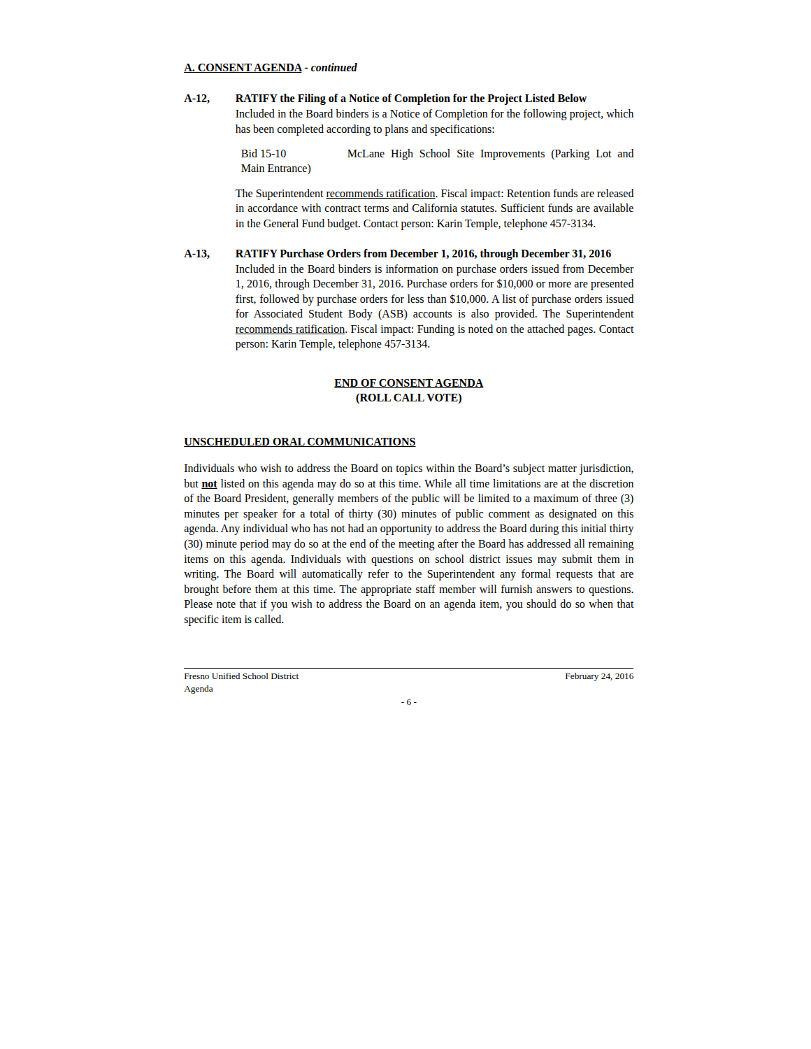A. CONSENT AGENDA - continued
A-12,
RATIFY the Filing of a Notice of Completion for the Project Listed Below
Included in the Board binders is a Notice of Completion for the following project, which has been completed according to plans and specifications:
Bid 15-10 McLane High School Site Improvements (Parking Lot and Main Entrance)
The Superintendent recommends ratification. Fiscal impact: Retention funds are released in accordance with contract terms and California statutes. Sufficient funds are available in the General Fund budget. Contact person: Karin Temple, telephone 457-3134.
A-13,
RATIFY Purchase Orders from December 1, 2016, through December 31, 2016
Included in the Board binders is information on purchase orders issued from December 1, 2016, through December 31, 2016. Purchase orders for $10,000 or more are presented first, followed by purchase orders for less than $10,000. A list of purchase orders issued for Associated Student Body (ASB) accounts is also provided. The Superintendent recommends ratification. Fiscal impact: Funding is noted on the attached pages. Contact person: Karin Temple, telephone 457-3134.
END OF CONSENT AGENDA
(ROLL CALL VOTE)
UNSCHEDULED ORAL COMMUNICATIONS
Individuals who wish to address the Board on topics within the Board’s subject matter jurisdiction, but not listed on this agenda may do so at this time. While all time limitations are at the discretion of the Board President, generally members of the public will be limited to a maximum of three (3) minutes per speaker for a total of thirty (30) minutes of public comment as designated on this agenda. Any individual who has not had an opportunity to address the Board during this initial thirty (30) minute period may do so at the end of the meeting after the Board has addressed all remaining items on this agenda. Individuals with questions on school district issues may submit them in writing. The Board will automatically refer to the Superintendent any formal requests that are brought before them at this time. The appropriate staff member will furnish answers to questions. Please note that if you wish to address the Board on an agenda item, you should do so when that specific item is called.
Fresno Unified School District
February 24, 2016
Agenda
- 6 -